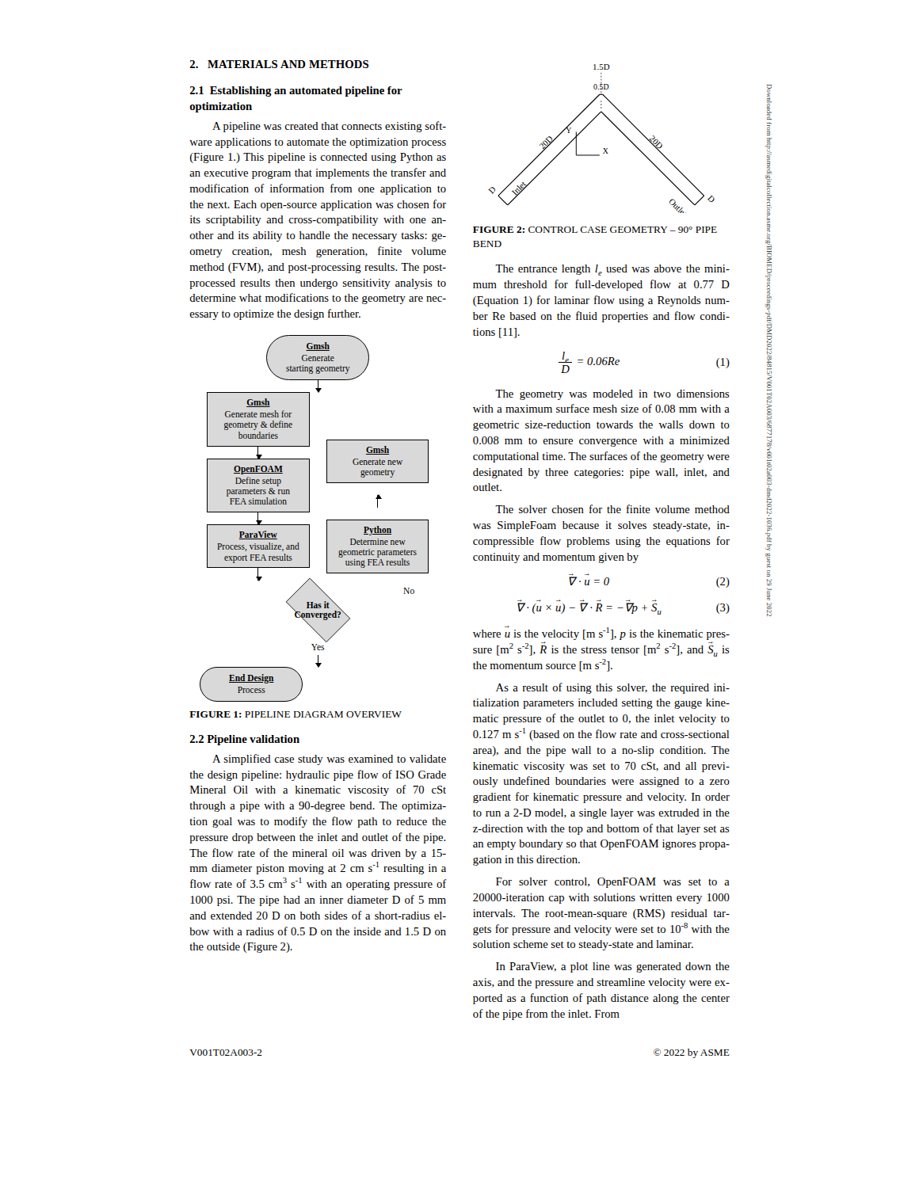Downloaded from http://asmedigitalcollection.asme.org/BIOMED/proceedings-pdf/DMD2022/84815/V001T02A003/6877178/v001t02a003-dmd2022-1036.pdf by guest on 29 June 2022
2. Materials and Methods
2.1 Establishing an automated pipeline for optimization
A pipeline was created that connects existing software applications to automate the optimization process (Figure 1.) This pipeline is connected using Python as an executive program that implements the transfer and modification of information from one application to the next. Each open-source application was chosen for its scriptability and cross-compatibility with one another and its ability to handle the necessary tasks: geometry creation, mesh generation, finite volume method (FVM), and post-processing results. The post-processed results then undergo sensitivity analysis to determine what modifications to the geometry are necessary to optimize the design further.
Gmsh Generate
starting geometry
Gmsh Generate mesh for
geometry & define
boundaries
OpenFOAMDefine setup
parameters & run
FEA simulation
ParaView Process, visualize, and
export FEA results
Gmsh Generate new
geometry
Python Determine new
geometric parameters
using FEA results
Has it
Converged?
No
Yes
End Design Process
FIGURE 1: PIPELINE DIAGRAM OVERVIEW
2.2 Pipeline validation
A simplified case study was examined to validate the design pipeline: hydraulic pipe flow of ISO Grade Mineral Oil with a kinematic viscosity of 70 cSt through a pipe with a 90-degree bend. The optimization goal was to modify the flow path to reduce the pressure drop between the inlet and outlet of the pipe. The flow rate of the mineral oil was driven by a 15-mm diameter piston moving at 2 cm s-1 resulting in a flow rate of 3.5 cm3 s-1 with an operating pressure of 1000 psi. The pipe had an inner diameter D of 5 mm and extended 20 D on both sides of a short-radius elbow with a radius of 0.5 D on the inside and 1.5 D on the outside (Figure 2).
1.5D 0.5D 20D 20D Inlet Outlet D D Y X
FIGURE 2: CONTROL CASE GEOMETRY – 90° PIPE BEND
The entrance length le used was above the minimum threshold for full-developed flow at 0.77 D (Equation 1) for laminar flow using a Reynolds number Re based on the fluid properties and flow conditions [11].
le D = 0.06Re
(1)
The geometry was modeled in two dimensions with a maximum surface mesh size of 0.08 mm with a geometric size-reduction towards the walls down to 0.008 mm to ensure convergence with a minimized computational time. The surfaces of the geometry were designated by three categories: pipe wall, inlet, and outlet.
The solver chosen for the finite volume method was SimpleFoam because it solves steady-state, incompressible flow problems using the equations for continuity and momentum given by
∇ · u = 0
(2)
∇ · (u × u) − ∇ · R = −∇p + Su
(3)
where u is the velocity [m s-1], p is the kinematic pressure [m2 s-2], R is the stress tensor [m2 s-2], and Su is the momentum source [m s-2].
As a result of using this solver, the required initialization parameters included setting the gauge kinematic pressure of the outlet to 0, the inlet velocity to 0.127 m s-1 (based on the flow rate and cross-sectional area), and the pipe wall to a no-slip condition. The kinematic viscosity was set to 70 cSt, and all previously undefined boundaries were assigned to a zero gradient for kinematic pressure and velocity. In order to run a 2-D model, a single layer was extruded in the z-direction with the top and bottom of that layer set as an empty boundary so that OpenFOAM ignores propagation in this direction.
For solver control, OpenFOAM was set to a 20000-iteration cap with solutions written every 1000 intervals. The root-mean-square (RMS) residual targets for pressure and velocity were set to 10-8 with the solution scheme set to steady-state and laminar.
In ParaView, a plot line was generated down the axis, and the pressure and streamline velocity were exported as a function of path distance along the center of the pipe from the inlet. From
V001T02A003-2
© 2022 by ASME